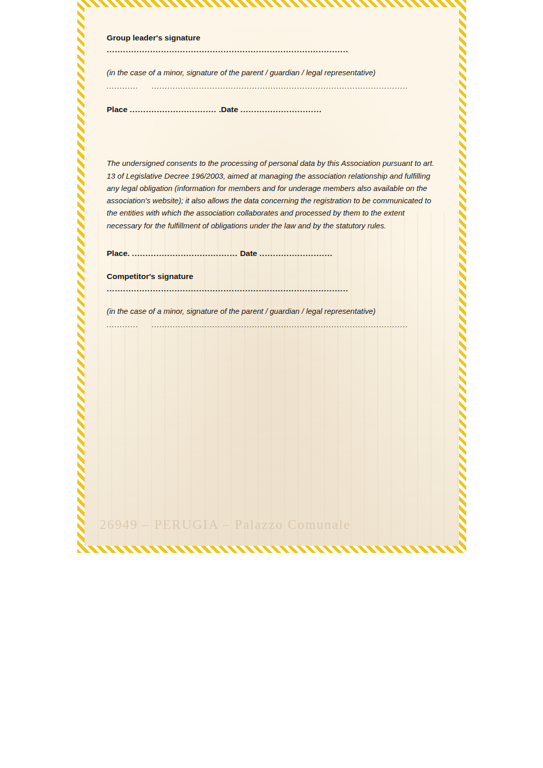26949 – PERUGIA – Palazzo Comunale
Group leader's signature .........................................................................................
(in the case of a minor, signature of the parent / guardian / legal representative)
............ .................................................................................................
Place ................................ .Date ..............................
The undersigned consents to the processing of personal data by this Association pursuant to art. 13 of Legislative Decree 196/2003, aimed at managing the association relationship and fulfilling any legal obligation (information for members and for underage members also available on the association's website); it also allows the data concerning the registration to be communicated to the entities with which the association collaborates and processed by them to the extent necessary for the fulfillment of obligations under the law and by the statutory rules.
Place. ....................................... Date ...........................
Competitor's signature .........................................................................................
(in the case of a minor, signature of the parent / guardian / legal representative)
............ .................................................................................................